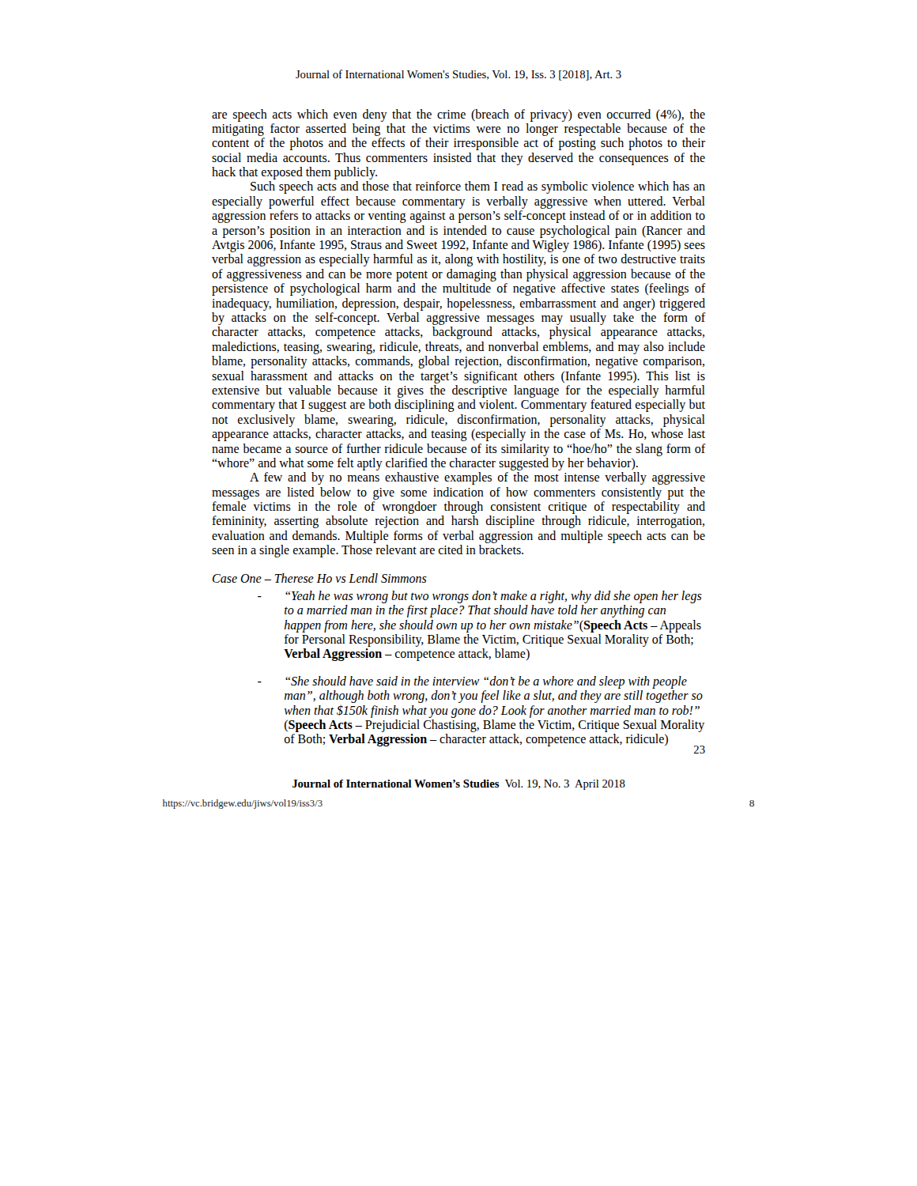Journal of International Women's Studies, Vol. 19, Iss. 3 [2018], Art. 3
are speech acts which even deny that the crime (breach of privacy) even occurred (4%), the mitigating factor asserted being that the victims were no longer respectable because of the content of the photos and the effects of their irresponsible act of posting such photos to their social media accounts. Thus commenters insisted that they deserved the consequences of the hack that exposed them publicly.
Such speech acts and those that reinforce them I read as symbolic violence which has an especially powerful effect because commentary is verbally aggressive when uttered. Verbal aggression refers to attacks or venting against a person’s self-concept instead of or in addition to a person’s position in an interaction and is intended to cause psychological pain (Rancer and Avtgis 2006, Infante 1995, Straus and Sweet 1992, Infante and Wigley 1986). Infante (1995) sees verbal aggression as especially harmful as it, along with hostility, is one of two destructive traits of aggressiveness and can be more potent or damaging than physical aggression because of the persistence of psychological harm and the multitude of negative affective states (feelings of inadequacy, humiliation, depression, despair, hopelessness, embarrassment and anger) triggered by attacks on the self-concept. Verbal aggressive messages may usually take the form of character attacks, competence attacks, background attacks, physical appearance attacks, maledictions, teasing, swearing, ridicule, threats, and nonverbal emblems, and may also include blame, personality attacks, commands, global rejection, disconfirmation, negative comparison, sexual harassment and attacks on the target’s significant others (Infante 1995). This list is extensive but valuable because it gives the descriptive language for the especially harmful commentary that I suggest are both disciplining and violent. Commentary featured especially but not exclusively blame, swearing, ridicule, disconfirmation, personality attacks, physical appearance attacks, character attacks, and teasing (especially in the case of Ms. Ho, whose last name became a source of further ridicule because of its similarity to “hoe/ho” the slang form of “whore” and what some felt aptly clarified the character suggested by her behavior).
A few and by no means exhaustive examples of the most intense verbally aggressive messages are listed below to give some indication of how commenters consistently put the female victims in the role of wrongdoer through consistent critique of respectability and femininity, asserting absolute rejection and harsh discipline through ridicule, interrogation, evaluation and demands. Multiple forms of verbal aggression and multiple speech acts can be seen in a single example. Those relevant are cited in brackets.
Case One – Therese Ho vs Lendl Simmons
“Yeah he was wrong but two wrongs don’t make a right, why did she open her legs to a married man in the first place? That should have told her anything can happen from here, she should own up to her own mistake”(Speech Acts – Appeals for Personal Responsibility, Blame the Victim, Critique Sexual Morality of Both; Verbal Aggression – competence attack, blame)
“She should have said in the interview “don’t be a whore and sleep with people man”, although both wrong, don’t you feel like a slut, and they are still together so when that $150k finish what you gone do? Look for another married man to rob!” (Speech Acts – Prejudicial Chastising, Blame the Victim, Critique Sexual Morality of Both; Verbal Aggression – character attack, competence attack, ridicule)
Journal of International Women’s Studies Vol. 19, No. 3 April 2018
23
https://vc.bridgew.edu/jiws/vol19/iss3/3
8